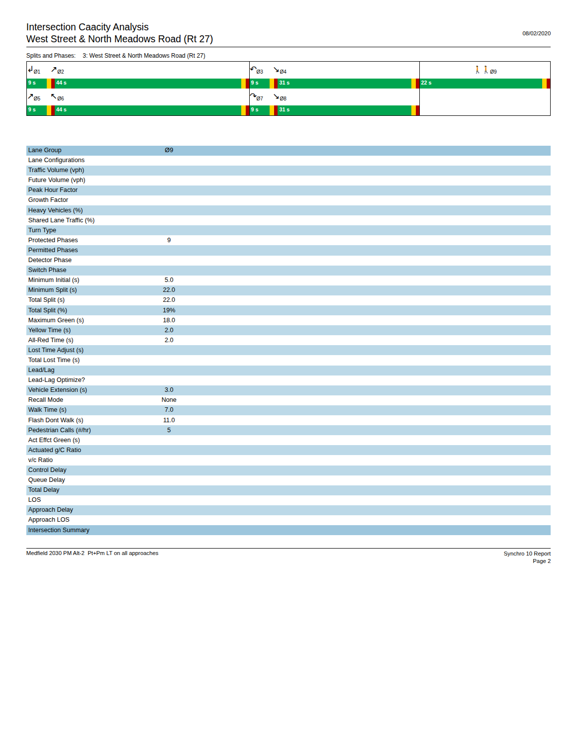Intersection Caacity Analysis
West Street & North Meadows Road (Rt 27)
08/02/2020
Splits and Phases: 3: West Street & North Meadows Road (Rt 27)
| ↲ Ø1 | ↗ Ø2 | ↶ Ø3 | ↘ Ø4 | 🚶🚶 Ø9 |
| 9 s 44 s | 9 s 31 s | 22 s |
| ↗ Ø5 | ↖ Ø6 | ↷ Ø7 | ↘ Ø8 | |
| 9 s 44 s | 9 s 31 s | |
| Lane Group | Ø9 | |
| Lane Configurations | | |
| Traffic Volume (vph) | | |
| Future Volume (vph) | | |
| Peak Hour Factor | | |
| Growth Factor | | |
| Heavy Vehicles (%) | | |
| Shared Lane Traffic (%) | | |
| Turn Type | | |
| Protected Phases | 9 | |
| Permitted Phases | | |
| Detector Phase | | |
| Switch Phase | | |
| Minimum Initial (s) | 5.0 | |
| Minimum Split (s) | 22.0 | |
| Total Split (s) | 22.0 | |
| Total Split (%) | 19% | |
| Maximum Green (s) | 18.0 | |
| Yellow Time (s) | 2.0 | |
| All-Red Time (s) | 2.0 | |
| Lost Time Adjust (s) | | |
| Total Lost Time (s) | | |
| Lead/Lag | | |
| Lead-Lag Optimize? | | |
| Vehicle Extension (s) | 3.0 | |
| Recall Mode | None | |
| Walk Time (s) | 7.0 | |
| Flash Dont Walk (s) | 11.0 | |
| Pedestrian Calls (#/hr) | 5 | |
| Act Effct Green (s) | | |
| Actuated g/C Ratio | | |
| v/c Ratio | | |
| Control Delay | | |
| Queue Delay | | |
| Total Delay | | |
| LOS | | |
| Approach Delay | | |
| Approach LOS | | |
| Intersection Summary | | |
Medfield 2030 PM Alt-2 Pt+Pm LT on all approaches
Synchro 10 Report
Page 2